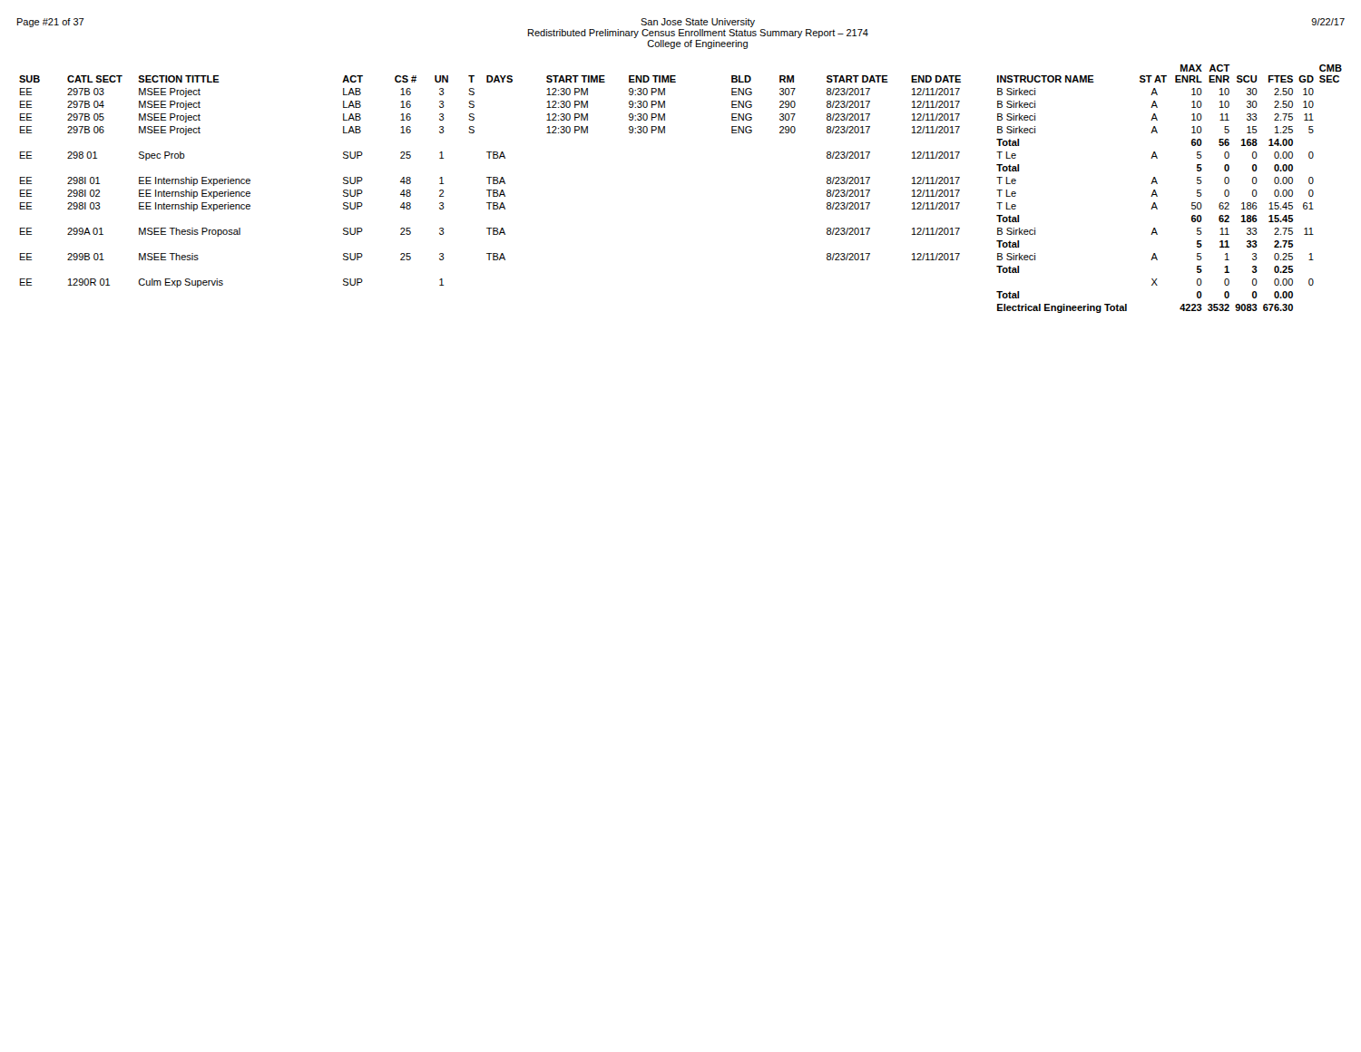Page #21 of 37
San Jose State University
Redistributed Preliminary Census Enrollment Status Summary Report – 2174
College of Engineering
9/22/17
| SUB | CATL SECT | SECTION TITTLE | ACT | CS # | UN | T | DAYS | START TIME | END TIME | BLD | RM | START DATE | END DATE | INSTRUCTOR NAME | ST AT | MAX ENRL | ACT ENR | SCU | FTES | GD | CMB SEC |
| --- | --- | --- | --- | --- | --- | --- | --- | --- | --- | --- | --- | --- | --- | --- | --- | --- | --- | --- | --- | --- | --- |
| EE | 297B 03 | MSEE Project | LAB | 16 | 3 | S | | 12:30 PM | 9:30 PM | ENG | 307 | 8/23/2017 | 12/11/2017 | B Sirkeci | A | 10 | 10 | 30 | 2.50 | 10 | |
| EE | 297B 04 | MSEE Project | LAB | 16 | 3 | S | | 12:30 PM | 9:30 PM | ENG | 290 | 8/23/2017 | 12/11/2017 | B Sirkeci | A | 10 | 10 | 30 | 2.50 | 10 | |
| EE | 297B 05 | MSEE Project | LAB | 16 | 3 | S | | 12:30 PM | 9:30 PM | ENG | 307 | 8/23/2017 | 12/11/2017 | B Sirkeci | A | 10 | 11 | 33 | 2.75 | 11 | |
| EE | 297B 06 | MSEE Project | LAB | 16 | 3 | S | | 12:30 PM | 9:30 PM | ENG | 290 | 8/23/2017 | 12/11/2017 | B Sirkeci | A | 10 | 5 | 15 | 1.25 | 5 | |
| | | | | | | | | | | | | | | Total | | 60 | 56 | 168 | 14.00 | | |
| EE | 298 01 | Spec Prob | SUP | 25 | 1 | | TBA | | | | | 8/23/2017 | 12/11/2017 | T Le | A | 5 | 0 | 0 | 0.00 | 0 | |
| | | | | | | | | | | | | | | Total | | 5 | 0 | 0 | 0.00 | | |
| EE | 298I 01 | EE Internship Experience | SUP | 48 | 1 | | TBA | | | | | 8/23/2017 | 12/11/2017 | T Le | A | 5 | 0 | 0 | 0.00 | 0 | |
| EE | 298I 02 | EE Internship Experience | SUP | 48 | 2 | | TBA | | | | | 8/23/2017 | 12/11/2017 | T Le | A | 5 | 0 | 0 | 0.00 | 0 | |
| EE | 298I 03 | EE Internship Experience | SUP | 48 | 3 | | TBA | | | | | 8/23/2017 | 12/11/2017 | T Le | A | 50 | 62 | 186 | 15.45 | 61 | |
| | | | | | | | | | | | | | | Total | | 60 | 62 | 186 | 15.45 | | |
| EE | 299A 01 | MSEE Thesis Proposal | SUP | 25 | 3 | | TBA | | | | | 8/23/2017 | 12/11/2017 | B Sirkeci | A | 5 | 11 | 33 | 2.75 | 11 | |
| | | | | | | | | | | | | | | Total | | 5 | 11 | 33 | 2.75 | | |
| EE | 299B 01 | MSEE Thesis | SUP | 25 | 3 | | TBA | | | | | 8/23/2017 | 12/11/2017 | B Sirkeci | A | 5 | 1 | 3 | 0.25 | 1 | |
| | | | | | | | | | | | | | | Total | | 5 | 1 | 3 | 0.25 | | |
| EE | 1290R 01 | Culm Exp Supervis | SUP | | 1 | | | | | | | | | | X | 0 | 0 | 0 | 0.00 | 0 | |
| | | | | | | | | | | | | | | Total | | 0 | 0 | 0 | 0.00 | | |
| | | | | | | | | | | | | | | Electrical Engineering Total | 4223 | 3532 | 9083 | 676.30 | | |